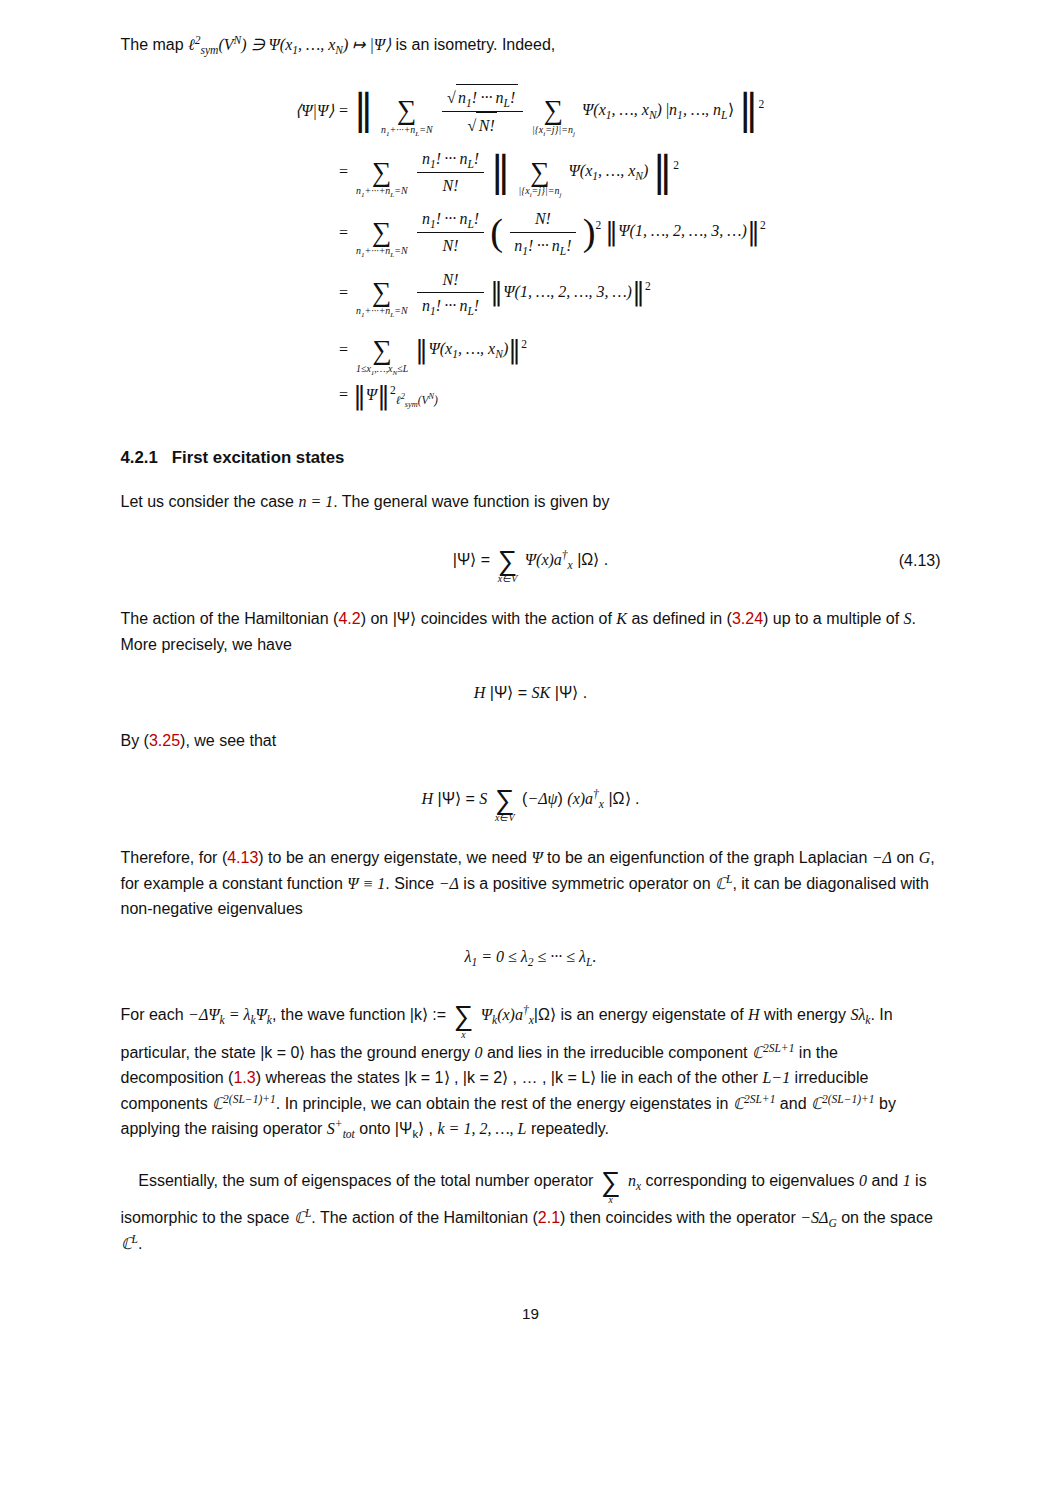The map ℓ2sym(VN) ∋ Ψ(x1, …, xN) ↦ |Ψ⟩ is an isometry. Indeed,
| ⟨Ψ/Ψ⟩ | = | ∥ ∑ n 1 +···+n L =N √ n 1 ! ··· n L ! √ N! ∑ /{x i =j}/=n j Ψ(x 1 , …, x N ) / n 1 , …, n L ⟩ ∥ 2 |
| | = | ∑ n 1 +···+n L =N n 1 ! ··· n L ! N! ∥ ∑ /{x i =j}/=n j Ψ(x 1 , …, x N ) ∥ 2 |
| | = | ∑ n 1 +···+n L =N n 1 ! ··· n L ! N! ( N! n 1 ! ··· n L ! ) 2 ∥ Ψ(1, …, 2, …, 3, …) ∥ 2 |
| | = | ∑ n 1 +···+n L =N N! n 1 ! ··· n L ! ∥ Ψ(1, …, 2, …, 3, …) ∥ 2 |
| | = | ∑ 1≤x 1 ,…,x N ≤L ∥ Ψ(x 1 , …, x N ) ∥ 2 |
| | = | ∥ Ψ ∥ 2 ℓ 2 sym (V N ) |
4.2.1 First excitation states
Let us consider the case n = 1. The general wave function is given by
|Ψ⟩ = ∑x∈V Ψ(x)a†x |Ω⟩ .
(4.13)
The action of the Hamiltonian (4.2) on |Ψ⟩ coincides with the action of K as defined in (3.24) up to a multiple of S. More precisely, we have
H |Ψ⟩ = SK |Ψ⟩ .
By (3.25), we see that
H |Ψ⟩ = S ∑x∈V (−Δψ) (x)a†x |Ω⟩ .
Therefore, for (4.13) to be an energy eigenstate, we need Ψ to be an eigenfunction of the graph Laplacian −Δ on G, for example a constant function Ψ ≡ 1. Since −Δ is a positive symmetric operator on ℂL, it can be diagonalised with non-negative eigenvalues
λ1 = 0 ≤ λ2 ≤ ··· ≤ λL.
For each −ΔΨk = λkΨk, the wave function |k⟩ := ∑x Ψk(x)a†x|Ω⟩ is an energy eigenstate of H with energy Sλk. In particular, the state |k = 0⟩ has the ground energy 0 and lies in the irreducible component ℂ2SL+1 in the decomposition (1.3) whereas the states |k = 1⟩ , |k = 2⟩ , … , |k = L⟩ lie in each of the other L−1 irreducible components ℂ2(SL−1)+1. In principle, we can obtain the rest of the energy eigenstates in ℂ2SL+1 and ℂ2(SL−1)+1 by applying the raising operator S+tot onto |Ψk⟩ , k = 1, 2, …, L repeatedly.
Essentially, the sum of eigenspaces of the total number operator ∑x nx corresponding to eigenvalues 0 and 1 is isomorphic to the space ℂL. The action of the Hamiltonian (2.1) then coincides with the operator −SΔG on the space ℂL.
19